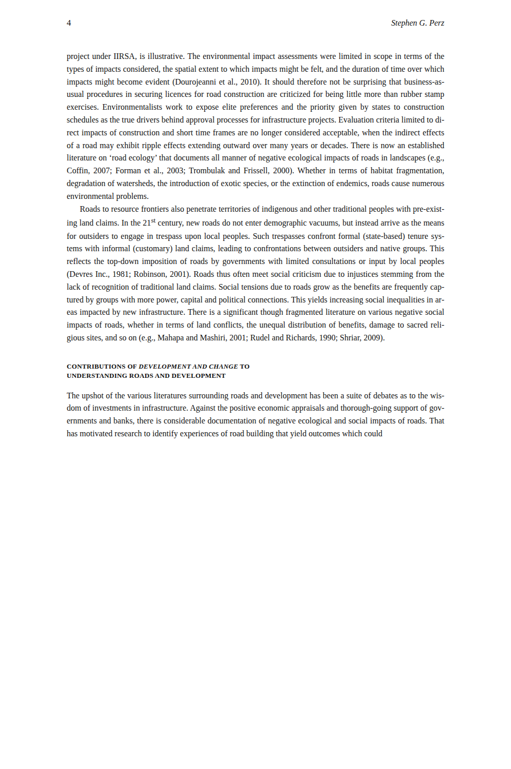4 Stephen G. Perz
project under IIRSA, is illustrative. The environmental impact assessments were limited in scope in terms of the types of impacts considered, the spatial extent to which impacts might be felt, and the duration of time over which impacts might become evident (Dourojeanni et al., 2010). It should therefore not be surprising that business-as-usual procedures in securing licences for road construction are criticized for being little more than rubber stamp exercises. Environmentalists work to expose elite preferences and the priority given by states to construction schedules as the true drivers behind approval processes for infrastructure projects. Evaluation criteria limited to direct impacts of construction and short time frames are no longer considered acceptable, when the indirect effects of a road may exhibit ripple effects extending outward over many years or decades. There is now an established literature on ‘road ecology’ that documents all manner of negative ecological impacts of roads in landscapes (e.g., Coffin, 2007; Forman et al., 2003; Trombulak and Frissell, 2000). Whether in terms of habitat fragmentation, degradation of watersheds, the introduction of exotic species, or the extinction of endemics, roads cause numerous environmental problems.
Roads to resource frontiers also penetrate territories of indigenous and other traditional peoples with pre-existing land claims. In the 21st century, new roads do not enter demographic vacuums, but instead arrive as the means for outsiders to engage in trespass upon local peoples. Such trespasses confront formal (state-based) tenure systems with informal (customary) land claims, leading to confrontations between outsiders and native groups. This reflects the top-down imposition of roads by governments with limited consultations or input by local peoples (Devres Inc., 1981; Robinson, 2001). Roads thus often meet social criticism due to injustices stemming from the lack of recognition of traditional land claims. Social tensions due to roads grow as the benefits are frequently captured by groups with more power, capital and political connections. This yields increasing social inequalities in areas impacted by new infrastructure. There is a significant though fragmented literature on various negative social impacts of roads, whether in terms of land conflicts, the unequal distribution of benefits, damage to sacred religious sites, and so on (e.g., Mahapa and Mashiri, 2001; Rudel and Richards, 1990; Shriar, 2009).
Contributions of Development and Change to
Understanding Roads and Development
The upshot of the various literatures surrounding roads and development has been a suite of debates as to the wisdom of investments in infrastructure. Against the positive economic appraisals and thorough-going support of governments and banks, there is considerable documentation of negative ecological and social impacts of roads. That has motivated research to identify experiences of road building that yield outcomes which could